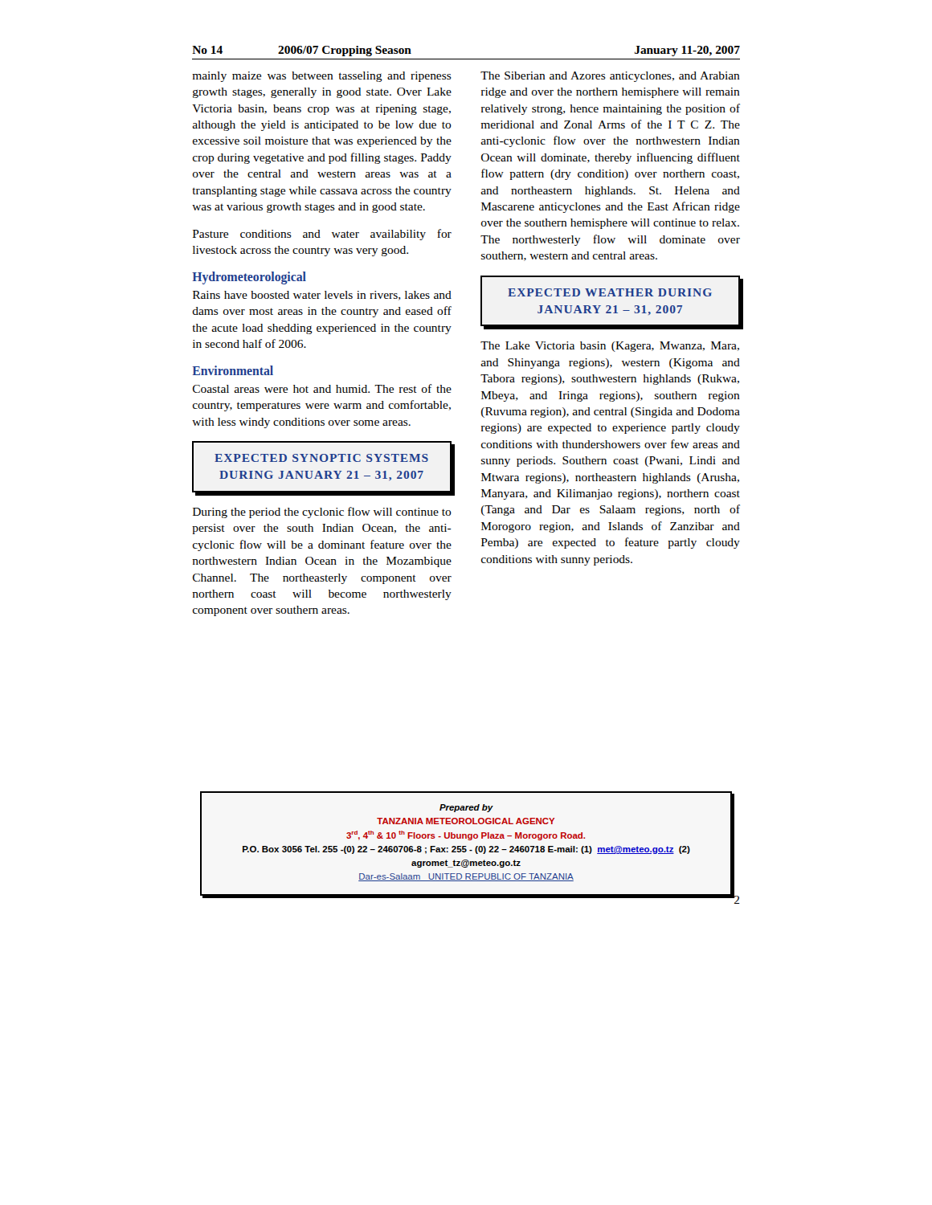No 14 2006/07 Cropping Season
January 11-20, 2007
mainly maize was between tasseling and ripeness growth stages, generally in good state. Over Lake Victoria basin, beans crop was at ripening stage, although the yield is anticipated to be low due to excessive soil moisture that was experienced by the crop during vegetative and pod filling stages. Paddy over the central and western areas was at a transplanting stage while cassava across the country was at various growth stages and in good state.
Pasture conditions and water availability for livestock across the country was very good.
Hydrometeorological
Rains have boosted water levels in rivers, lakes and dams over most areas in the country and eased off the acute load shedding experienced in the country in second half of 2006.
Environmental
Coastal areas were hot and humid. The rest of the country, temperatures were warm and comfortable, with less windy conditions over some areas.
EXPECTED SYNOPTIC SYSTEMS DURING JANUARY 21 – 31, 2007
During the period the cyclonic flow will continue to persist over the south Indian Ocean, the anti-cyclonic flow will be a dominant feature over the northwestern Indian Ocean in the Mozambique Channel. The northeasterly component over northern coast will become northwesterly component over southern areas.
The Siberian and Azores anticyclones, and Arabian ridge and over the northern hemisphere will remain relatively strong, hence maintaining the position of meridional and Zonal Arms of the I T C Z. The anti-cyclonic flow over the northwestern Indian Ocean will dominate, thereby influencing diffluent flow pattern (dry condition) over northern coast, and northeastern highlands. St. Helena and Mascarene anticyclones and the East African ridge over the southern hemisphere will continue to relax. The northwesterly flow will dominate over southern, western and central areas.
EXPECTED WEATHER DURING JANUARY 21 – 31, 2007
The Lake Victoria basin (Kagera, Mwanza, Mara, and Shinyanga regions), western (Kigoma and Tabora regions), southwestern highlands (Rukwa, Mbeya, and Iringa regions), southern region (Ruvuma region), and central (Singida and Dodoma regions) are expected to experience partly cloudy conditions with thundershowers over few areas and sunny periods. Southern coast (Pwani, Lindi and Mtwara regions), northeastern highlands (Arusha, Manyara, and Kilimanjao regions), northern coast (Tanga and Dar es Salaam regions, north of Morogoro region, and Islands of Zanzibar and Pemba) are expected to feature partly cloudy conditions with sunny periods.
Prepared by
TANZANIA METEOROLOGICAL AGENCY
3rd, 4th & 10 th Floors - Ubungo Plaza – Morogoro Road.
P.O. Box 3056 Tel. 255 -(0) 22 – 2460706-8 ; Fax: 255 - (0) 22 – 2460718 E-mail: (1) met@meteo.go.tz (2) agromet_tz@meteo.go.tz
Dar-es-Salaam UNITED REPUBLIC OF TANZANIA
2